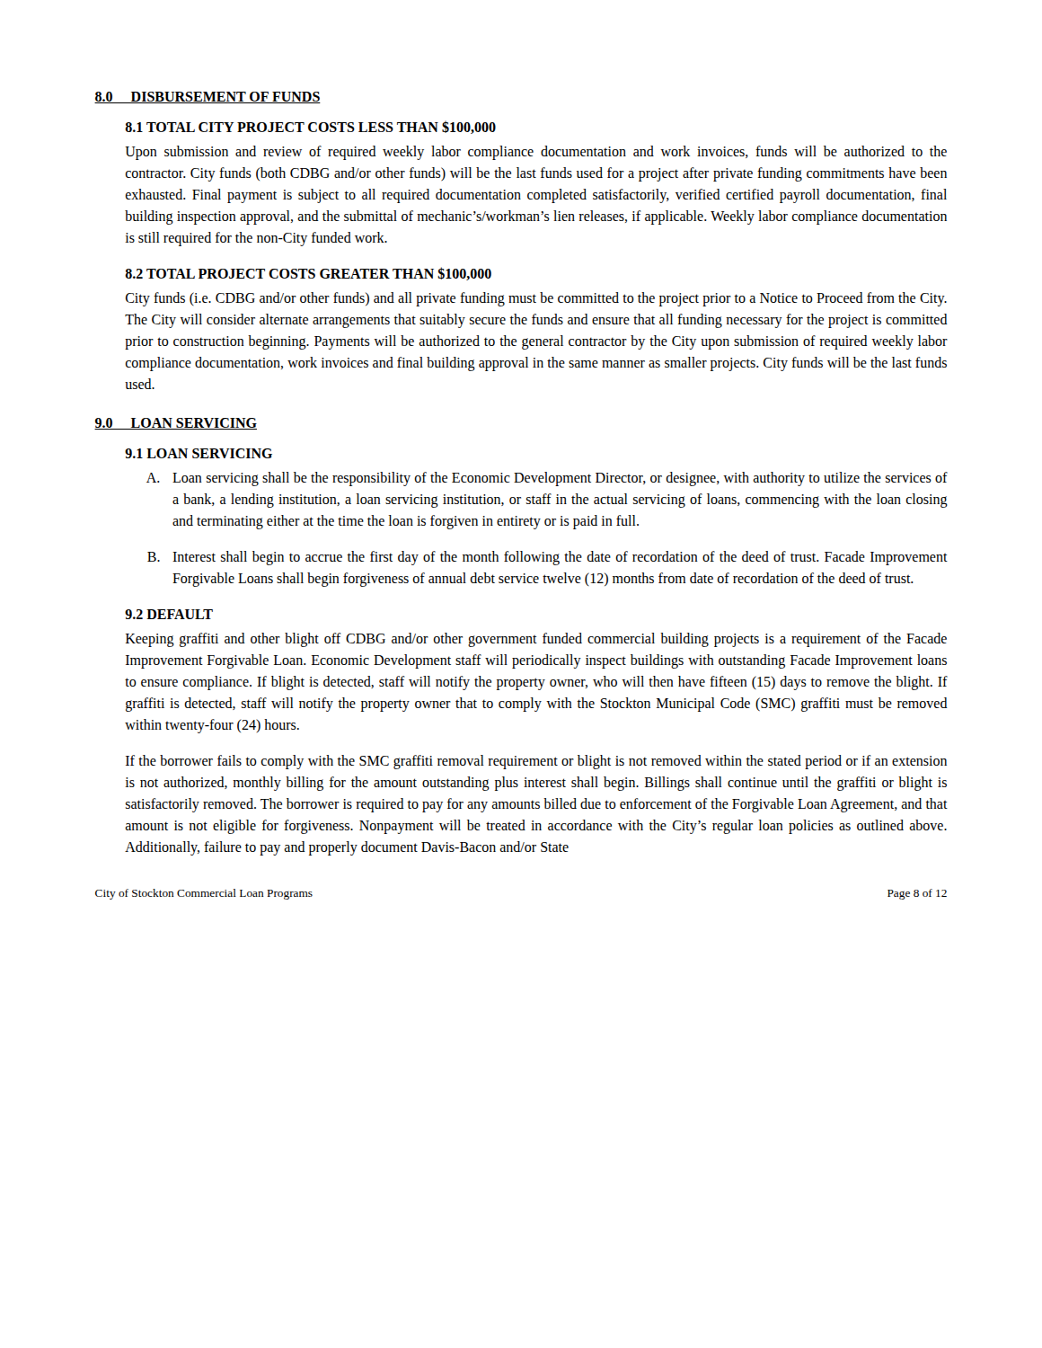8.0 DISBURSEMENT OF FUNDS
8.1 TOTAL CITY PROJECT COSTS LESS THAN $100,000
Upon submission and review of required weekly labor compliance documentation and work invoices, funds will be authorized to the contractor. City funds (both CDBG and/or other funds) will be the last funds used for a project after private funding commitments have been exhausted. Final payment is subject to all required documentation completed satisfactorily, verified certified payroll documentation, final building inspection approval, and the submittal of mechanic’s/workman’s lien releases, if applicable. Weekly labor compliance documentation is still required for the non-City funded work.
8.2 TOTAL PROJECT COSTS GREATER THAN $100,000
City funds (i.e. CDBG and/or other funds) and all private funding must be committed to the project prior to a Notice to Proceed from the City. The City will consider alternate arrangements that suitably secure the funds and ensure that all funding necessary for the project is committed prior to construction beginning. Payments will be authorized to the general contractor by the City upon submission of required weekly labor compliance documentation, work invoices and final building approval in the same manner as smaller projects. City funds will be the last funds used.
9.0 LOAN SERVICING
9.1 LOAN SERVICING
Loan servicing shall be the responsibility of the Economic Development Director, or designee, with authority to utilize the services of a bank, a lending institution, a loan servicing institution, or staff in the actual servicing of loans, commencing with the loan closing and terminating either at the time the loan is forgiven in entirety or is paid in full.
Interest shall begin to accrue the first day of the month following the date of recordation of the deed of trust. Facade Improvement Forgivable Loans shall begin forgiveness of annual debt service twelve (12) months from date of recordation of the deed of trust.
9.2 DEFAULT
Keeping graffiti and other blight off CDBG and/or other government funded commercial building projects is a requirement of the Facade Improvement Forgivable Loan. Economic Development staff will periodically inspect buildings with outstanding Facade Improvement loans to ensure compliance. If blight is detected, staff will notify the property owner, who will then have fifteen (15) days to remove the blight. If graffiti is detected, staff will notify the property owner that to comply with the Stockton Municipal Code (SMC) graffiti must be removed within twenty-four (24) hours.
If the borrower fails to comply with the SMC graffiti removal requirement or blight is not removed within the stated period or if an extension is not authorized, monthly billing for the amount outstanding plus interest shall begin. Billings shall continue until the graffiti or blight is satisfactorily removed. The borrower is required to pay for any amounts billed due to enforcement of the Forgivable Loan Agreement, and that amount is not eligible for forgiveness. Nonpayment will be treated in accordance with the City’s regular loan policies as outlined above. Additionally, failure to pay and properly document Davis-Bacon and/or State
City of Stockton Commercial Loan Programs Page 8 of 12